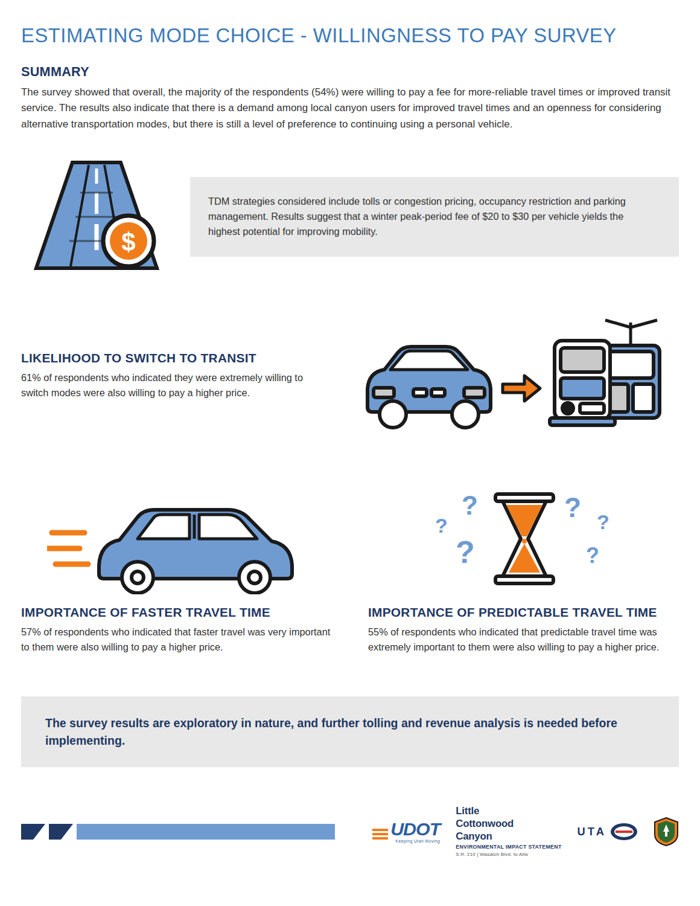Estimating Mode Choice - Willingness to Pay Survey
Summary
The survey showed that overall, the majority of the respondents (54%) were willing to pay a fee for more-reliable travel times or improved transit service. The results also indicate that there is a demand among local canyon users for improved travel times and an openness for considering alternative transportation modes, but there is still a level of preference to continuing using a personal vehicle.
$
TDM strategies considered include tolls or congestion pricing, occupancy restriction and parking management. Results suggest that a winter peak-period fee of $20 to $30 per vehicle yields the highest potential for improving mobility.
Likelihood to Switch to Transit
61% of respondents who indicated they were extremely willing to switch modes were also willing to pay a higher price.
Importance of Faster Travel Time
57% of respondents who indicated that faster travel was very important to them were also willing to pay a higher price.
? ? ? ? ? ?
Importance of Predictable Travel Time
55% of respondents who indicated that predictable travel time was extremely important to them were also willing to pay a higher price.
The survey results are exploratory in nature, and further tolling and revenue analysis is needed before implementing.
UDOT Keeping Utah Moving
Little Cottonwood Canyon ENVIRONMENTAL IMPACT STATEMENT
S.R. 210 | Wasatch Blvd. to Alta
UTA